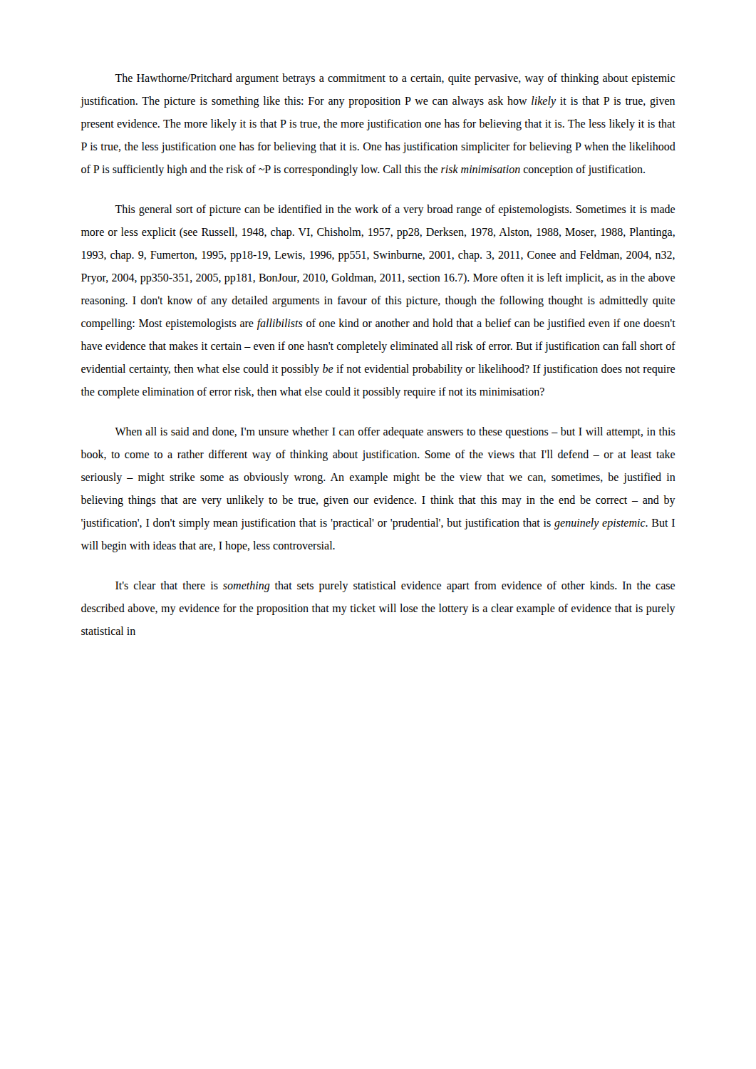The Hawthorne/Pritchard argument betrays a commitment to a certain, quite pervasive, way of thinking about epistemic justification. The picture is something like this: For any proposition P we can always ask how likely it is that P is true, given present evidence. The more likely it is that P is true, the more justification one has for believing that it is. The less likely it is that P is true, the less justification one has for believing that it is. One has justification simpliciter for believing P when the likelihood of P is sufficiently high and the risk of ~P is correspondingly low. Call this the risk minimisation conception of justification.
This general sort of picture can be identified in the work of a very broad range of epistemologists. Sometimes it is made more or less explicit (see Russell, 1948, chap. VI, Chisholm, 1957, pp28, Derksen, 1978, Alston, 1988, Moser, 1988, Plantinga, 1993, chap. 9, Fumerton, 1995, pp18-19, Lewis, 1996, pp551, Swinburne, 2001, chap. 3, 2011, Conee and Feldman, 2004, n32, Pryor, 2004, pp350-351, 2005, pp181, BonJour, 2010, Goldman, 2011, section 16.7). More often it is left implicit, as in the above reasoning. I don't know of any detailed arguments in favour of this picture, though the following thought is admittedly quite compelling: Most epistemologists are fallibilists of one kind or another and hold that a belief can be justified even if one doesn't have evidence that makes it certain – even if one hasn't completely eliminated all risk of error. But if justification can fall short of evidential certainty, then what else could it possibly be if not evidential probability or likelihood? If justification does not require the complete elimination of error risk, then what else could it possibly require if not its minimisation?
When all is said and done, I'm unsure whether I can offer adequate answers to these questions – but I will attempt, in this book, to come to a rather different way of thinking about justification. Some of the views that I'll defend – or at least take seriously – might strike some as obviously wrong. An example might be the view that we can, sometimes, be justified in believing things that are very unlikely to be true, given our evidence. I think that this may in the end be correct – and by 'justification', I don't simply mean justification that is 'practical' or 'prudential', but justification that is genuinely epistemic. But I will begin with ideas that are, I hope, less controversial.
It's clear that there is something that sets purely statistical evidence apart from evidence of other kinds. In the case described above, my evidence for the proposition that my ticket will lose the lottery is a clear example of evidence that is purely statistical in